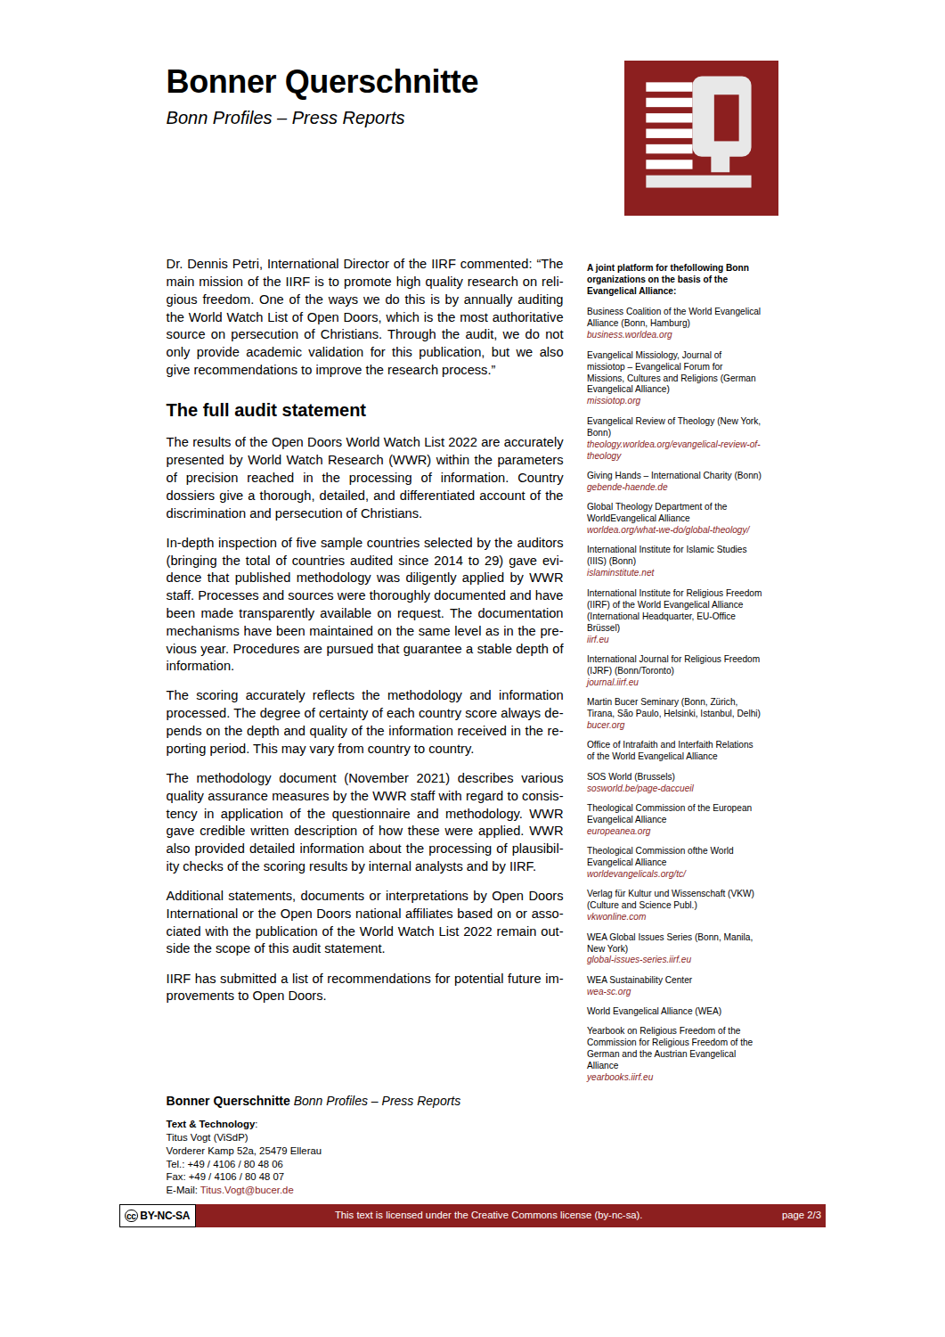Bonner Querschnitte
Bonn Profiles – Press Reports
Dr. Dennis Petri, International Director of the IIRF commented: “The main mission of the IIRF is to promote high quality research on religious freedom. One of the ways we do this is by annually auditing the World Watch List of Open Doors, which is the most authoritative source on persecution of Christians. Through the audit, we do not only provide academic validation for this publication, but we also give recommendations to improve the research process.”
The full audit statement
The results of the Open Doors World Watch List 2022 are accurately presented by World Watch Research (WWR) within the parameters of precision reached in the processing of information. Country dossiers give a thorough, detailed, and differentiated account of the discrimination and persecution of Christians.
In-depth inspection of five sample countries selected by the auditors (bringing the total of countries audited since 2014 to 29) gave evidence that published methodology was diligently applied by WWR staff. Processes and sources were thoroughly documented and have been made transparently available on request. The documentation mechanisms have been maintained on the same level as in the previous year. Procedures are pursued that guarantee a stable depth of information.
The scoring accurately reflects the methodology and information processed. The degree of certainty of each country score always depends on the depth and quality of the information received in the reporting period. This may vary from country to country.
The methodology document (November 2021) describes various quality assurance measures by the WWR staff with regard to consistency in application of the questionnaire and methodology. WWR gave credible written description of how these were applied. WWR also provided detailed information about the processing of plausibility checks of the scoring results by internal analysts and by IIRF.
Additional statements, documents or interpretations by Open Doors International or the Open Doors national affiliates based on or associated with the publication of the World Watch List 2022 remain outside the scope of this audit statement.
IIRF has submitted a list of recommendations for potential future improvements to Open Doors.
A joint platform for thefollowing Bonn organizations on the basis of the Evangelical Alliance:
Business Coalition of the World Evangelical Alliance (Bonn, Hamburg)
business.worldea.org
Evangelical Missiology, Journal of missiotop – Evangelical Forum for Missions, Cultures and Religions (German Evangelical Alliance)
missiotop.org
Evangelical Review of Theology (New York, Bonn)
theology.worldea.org/evangelical-review-of-theology
Giving Hands – International Charity (Bonn)
gebende-haende.de
Global Theology Department of the WorldEvangelical Alliance
worldea.org/what-we-do/global-theology/
International Institute for Islamic Studies (IIIS) (Bonn)
islaminstitute.net
International Institute for Religious Freedom (IIRF) of the World Evangelical Alliance (International Headquarter, EU-Office Brüssel)
iirf.eu
International Journal for Religious Freedom (IJRF) (Bonn/Toronto)
journal.iirf.eu
Martin Bucer Seminary (Bonn, Zürich, Tirana, São Paulo, Helsinki, Istanbul, Delhi)
bucer.org
Office of Intrafaith and Interfaith Relations of the World Evangelical Alliance
SOS World (Brussels)
sosworld.be/page-daccueil
Theological Commission of the European Evangelical Alliance
europeanea.org
Theological Commission ofthe World Evangelical Alliance
worldevangelicals.org/tc/
Verlag für Kultur und Wissenschaft (VKW) (Culture and Science Publ.)
vkwonline.com
WEA Global Issues Series (Bonn, Manila, New York)
global-issues-series.iirf.eu
WEA Sustainability Center
wea-sc.org
World Evangelical Alliance (WEA)
Yearbook on Religious Freedom of the Commission for Religious Freedom of the German and the Austrian Evangelical Alliance
yearbooks.iirf.eu
Bonner Querschnitte Bonn Profiles – Press Reports
Text & Technology:
Titus Vogt (ViSdP)
Vorderer Kamp 52a, 25479 Ellerau
Tel.: +49 / 4106 / 80 48 06
Fax: +49 / 4106 / 80 48 07
E-Mail: Titus.Vogt@bucer.de
cc BY-NC-SA
This text is licensed under the Creative Commons license (by-nc-sa).
page 2/3